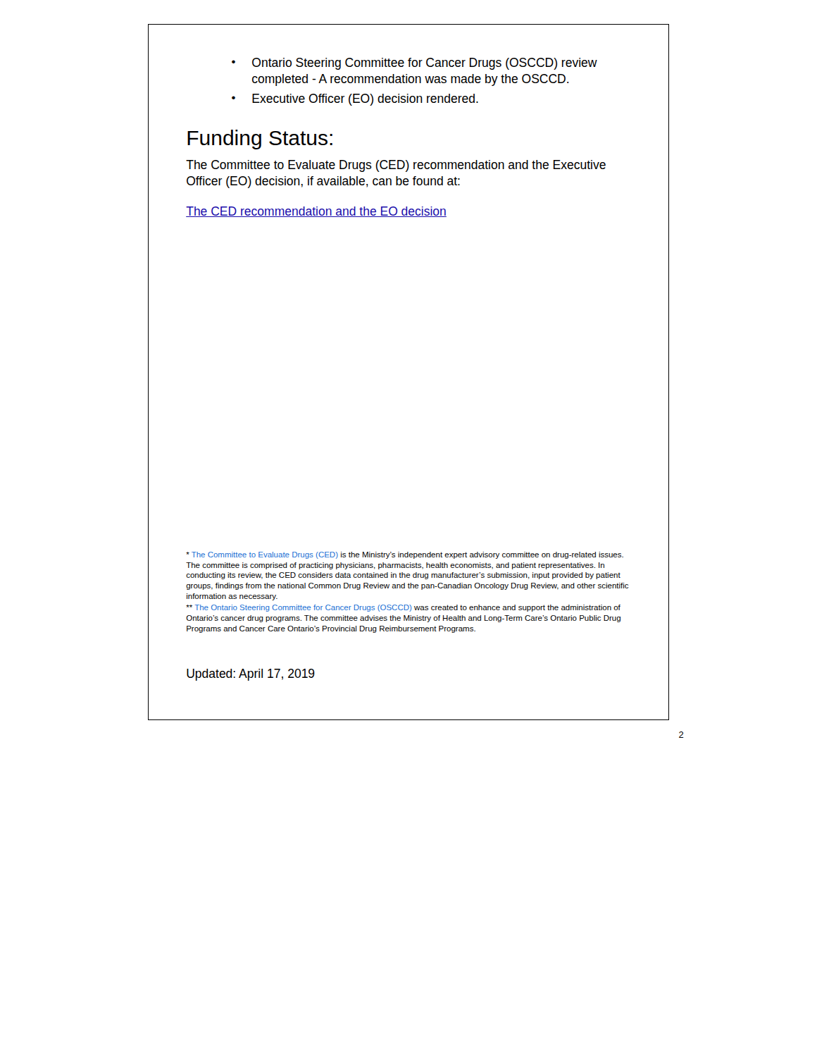Ontario Steering Committee for Cancer Drugs (OSCCD) review completed - A recommendation was made by the OSCCD.
Executive Officer (EO) decision rendered.
Funding Status:
The Committee to Evaluate Drugs (CED) recommendation and the Executive Officer (EO) decision, if available, can be found at:
The CED recommendation and the EO decision
* The Committee to Evaluate Drugs (CED) is the Ministry’s independent expert advisory committee on drug-related issues. The committee is comprised of practicing physicians, pharmacists, health economists, and patient representatives. In conducting its review, the CED considers data contained in the drug manufacturer’s submission, input provided by patient groups, findings from the national Common Drug Review and the pan-Canadian Oncology Drug Review, and other scientific information as necessary.
** The Ontario Steering Committee for Cancer Drugs (OSCCD) was created to enhance and support the administration of Ontario’s cancer drug programs. The committee advises the Ministry of Health and Long-Term Care’s Ontario Public Drug Programs and Cancer Care Ontario’s Provincial Drug Reimbursement Programs.
Updated: April 17, 2019
2